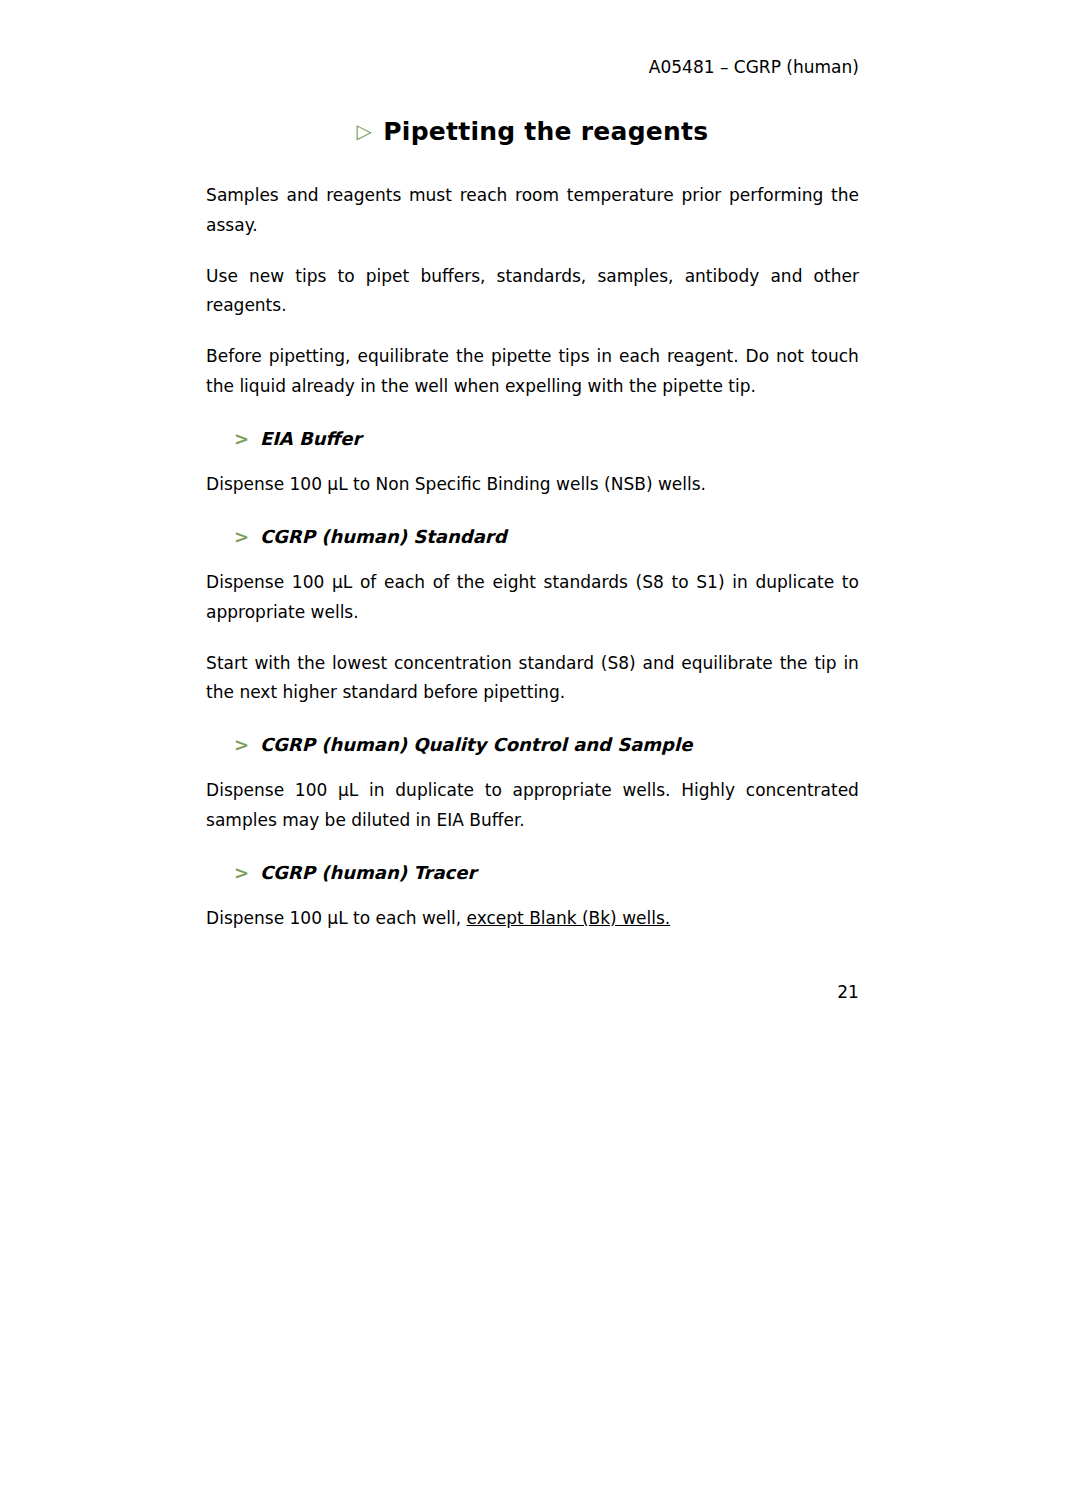A05481 – CGRP (human)
▷Pipetting the reagents
Samples and reagents must reach room temperature prior performing the assay.
Use new tips to pipet buffers, standards, samples, antibody and other reagents.
Before pipetting, equilibrate the pipette tips in each reagent. Do not touch the liquid already in the well when expelling with the pipette tip.
>EIA Buffer
Dispense 100 µL to Non Specific Binding wells (NSB) wells.
>CGRP (human) Standard
Dispense 100 µL of each of the eight standards (S8 to S1) in duplicate to appropriate wells.
Start with the lowest concentration standard (S8) and equilibrate the tip in the next higher standard before pipetting.
>CGRP (human) Quality Control and Sample
Dispense 100 µL in duplicate to appropriate wells. Highly concentrated samples may be diluted in EIA Buffer.
>CGRP (human) Tracer
Dispense 100 µL to each well, except Blank (Bk) wells.
21